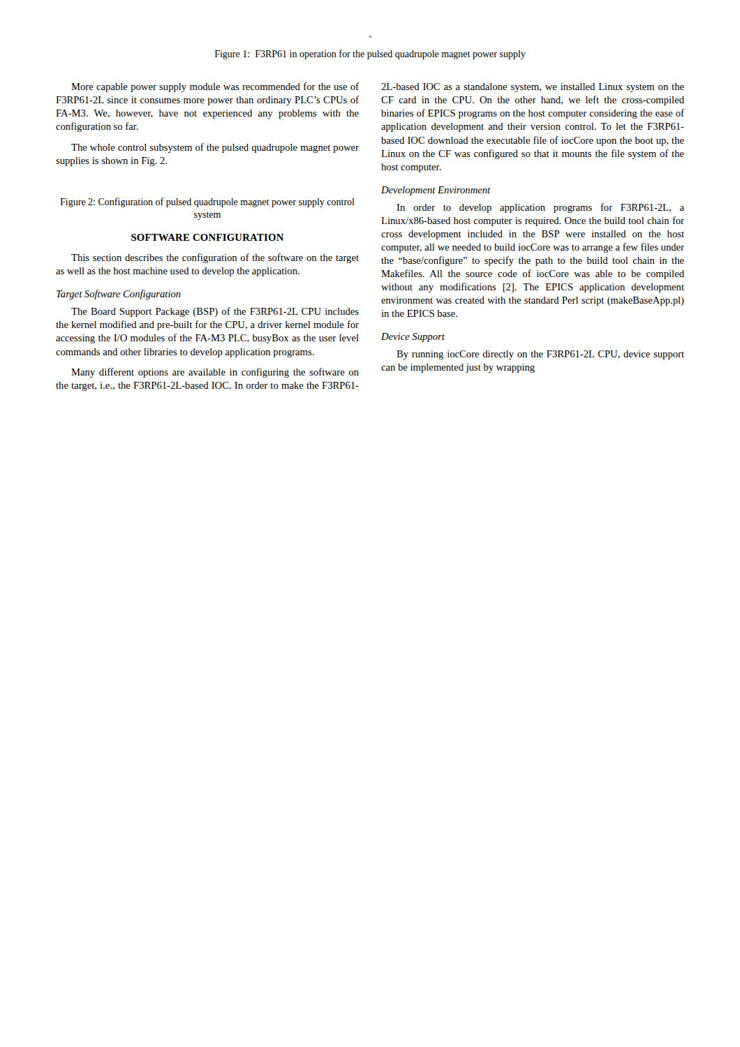Figure 1: F3RP61 in operation for the pulsed quadrupole magnet power supply
More capable power supply module was recommended for the use of F3RP61-2L since it consumes more power than ordinary PLC’s CPUs of FA-M3. We, however, have not experienced any problems with the configuration so far.
The whole control subsystem of the pulsed quadrupole magnet power supplies is shown in Fig. 2.
Figure 2: Configuration of pulsed quadrupole magnet power supply control system
Software Configuration
This section describes the configuration of the software on the target as well as the host machine used to develop the application.
Target Software Configuration
The Board Support Package (BSP) of the F3RP61-2L CPU includes the kernel modified and pre-built for the CPU, a driver kernel module for accessing the I/O modules of the FA-M3 PLC, busyBox as the user level commands and other libraries to develop application programs.
Many different options are available in configuring the software on the target, i.e., the F3RP61-2L-based IOC. In order to make the F3RP61-2L-based IOC as a standalone system, we installed Linux system on the CF card in the CPU. On the other hand, we left the cross-compiled binaries of EPICS programs on the host computer considering the ease of application development and their version control. To let the F3RP61-based IOC download the executable file of iocCore upon the boot up, the Linux on the CF was configured so that it mounts the file system of the host computer.
Development Environment
In order to develop application programs for F3RP61-2L, a Linux/x86-based host computer is required. Once the build tool chain for cross development included in the BSP were installed on the host computer, all we needed to build iocCore was to arrange a few files under the “base/configure” to specify the path to the build tool chain in the Makefiles. All the source code of iocCore was able to be compiled without any modifications [2]. The EPICS application development environment was created with the standard Perl script (makeBaseApp.pl) in the EPICS base.
Device Support
By running iocCore directly on the F3RP61-2L CPU, device support can be implemented just by wrapping